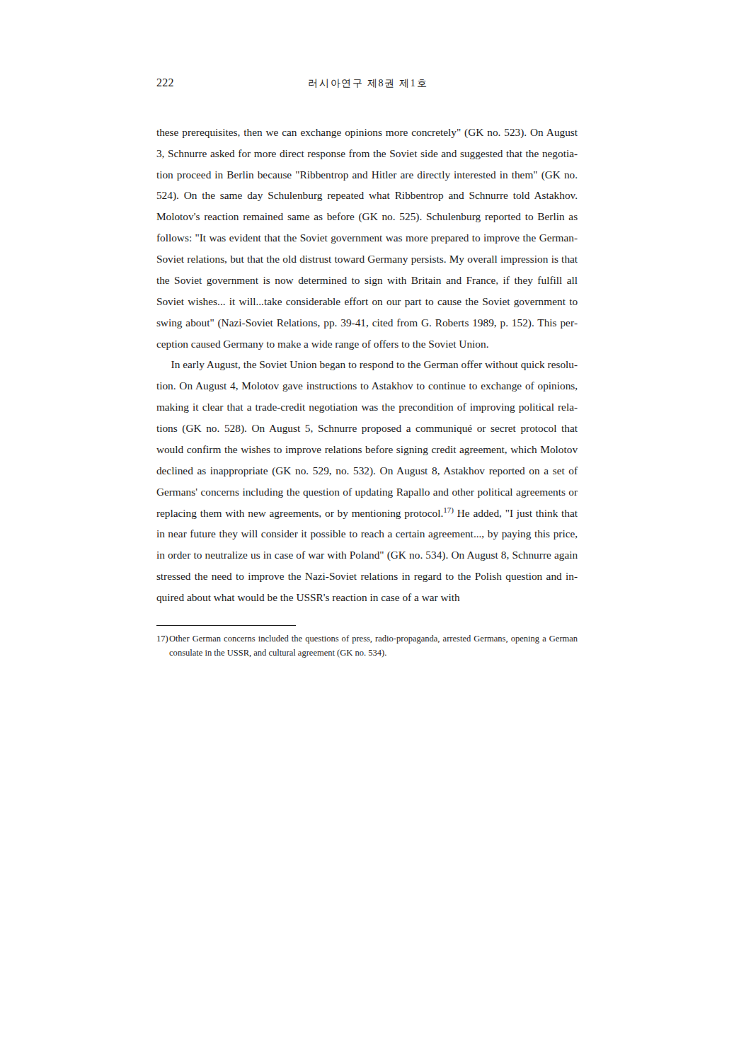222 러시아연구 제8권 제1호
these prerequisites, then we can exchange opinions more concretely" (GK no. 523). On August 3, Schnurre asked for more direct response from the Soviet side and suggested that the negotiation proceed in Berlin because "Ribbentrop and Hitler are directly interested in them" (GK no. 524). On the same day Schulenburg repeated what Ribbentrop and Schnurre told Astakhov. Molotov's reaction remained same as before (GK no. 525). Schulenburg reported to Berlin as follows: "It was evident that the Soviet government was more prepared to improve the German-Soviet relations, but that the old distrust toward Germany persists. My overall impression is that the Soviet government is now determined to sign with Britain and France, if they fulfill all Soviet wishes... it will...take considerable effort on our part to cause the Soviet government to swing about" (Nazi-Soviet Relations, pp. 39-41, cited from G. Roberts 1989, p. 152). This perception caused Germany to make a wide range of offers to the Soviet Union.
In early August, the Soviet Union began to respond to the German offer without quick resolution. On August 4, Molotov gave instructions to Astakhov to continue to exchange of opinions, making it clear that a trade-credit negotiation was the precondition of improving political relations (GK no. 528). On August 5, Schnurre proposed a communiqué or secret protocol that would confirm the wishes to improve relations before signing credit agreement, which Molotov declined as inappropriate (GK no. 529, no. 532). On August 8, Astakhov reported on a set of Germans' concerns including the question of updating Rapallo and other political agreements or replacing them with new agreements, or by mentioning protocol.17) He added, "I just think that in near future they will consider it possible to reach a certain agreement..., by paying this price, in order to neutralize us in case of war with Poland" (GK no. 534). On August 8, Schnurre again stressed the need to improve the Nazi-Soviet relations in regard to the Polish question and inquired about what would be the USSR's reaction in case of a war with
17) Other German concerns included the questions of press, radio-propaganda, arrested Germans, opening a German consulate in the USSR, and cultural agreement (GK no. 534).